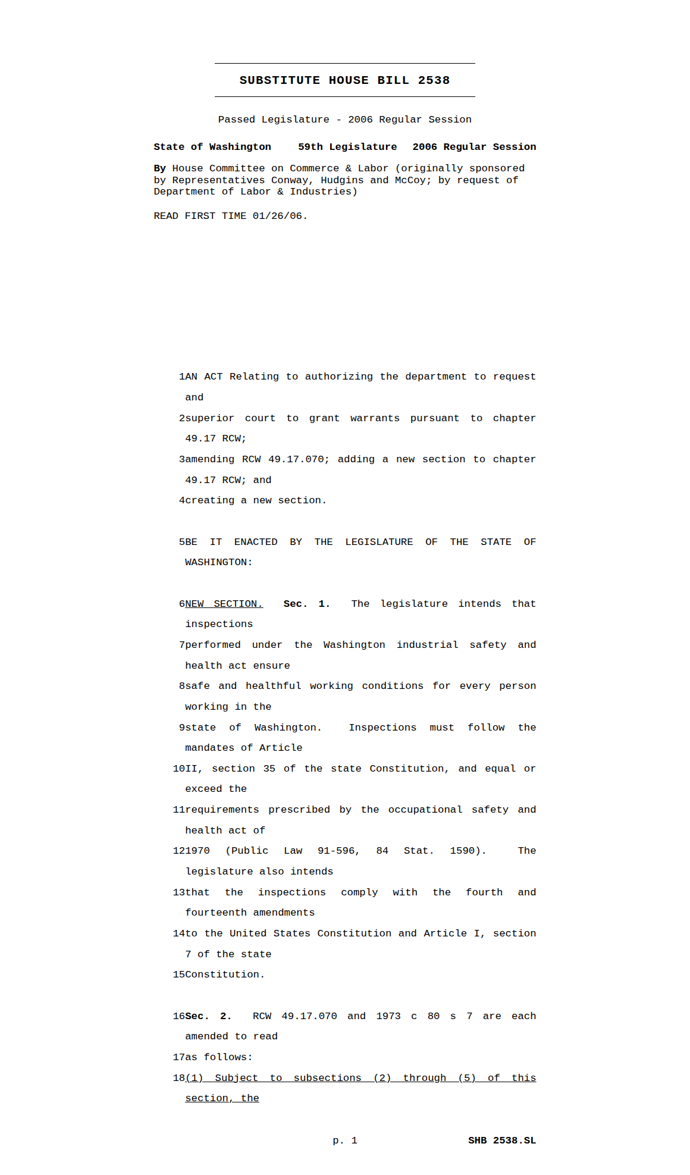SUBSTITUTE HOUSE BILL 2538
Passed Legislature - 2006 Regular Session
State of Washington 59th Legislature 2006 Regular Session
By House Committee on Commerce & Labor (originally sponsored by Representatives Conway, Hudgins and McCoy; by request of Department of Labor & Industries)
READ FIRST TIME 01/26/06.
| 1 | AN ACT Relating to authorizing the department to request and |
| 2 | superior court to grant warrants pursuant to chapter 49.17 RCW; |
| 3 | amending RCW 49.17.070; adding a new section to chapter 49.17 RCW; and |
| 4 | creating a new section. |
| 5 | BE IT ENACTED BY THE LEGISLATURE OF THE STATE OF WASHINGTON: |
| 6 | NEW SECTION. Sec. 1. The legislature intends that inspections |
| 7 | performed under the Washington industrial safety and health act ensure |
| 8 | safe and healthful working conditions for every person working in the |
| 9 | state of Washington. Inspections must follow the mandates of Article |
| 10 | II, section 35 of the state Constitution, and equal or exceed the |
| 11 | requirements prescribed by the occupational safety and health act of |
| 12 | 1970 (Public Law 91-596, 84 Stat. 1590). The legislature also intends |
| 13 | that the inspections comply with the fourth and fourteenth amendments |
| 14 | to the United States Constitution and Article I, section 7 of the state |
| 15 | Constitution. |
| 16 | Sec. 2. RCW 49.17.070 and 1973 c 80 s 7 are each amended to read |
| 17 | as follows: |
| 18 | (1) Subject to subsections (2) through (5) of this section, the |
p. 1 SHB 2538.SL